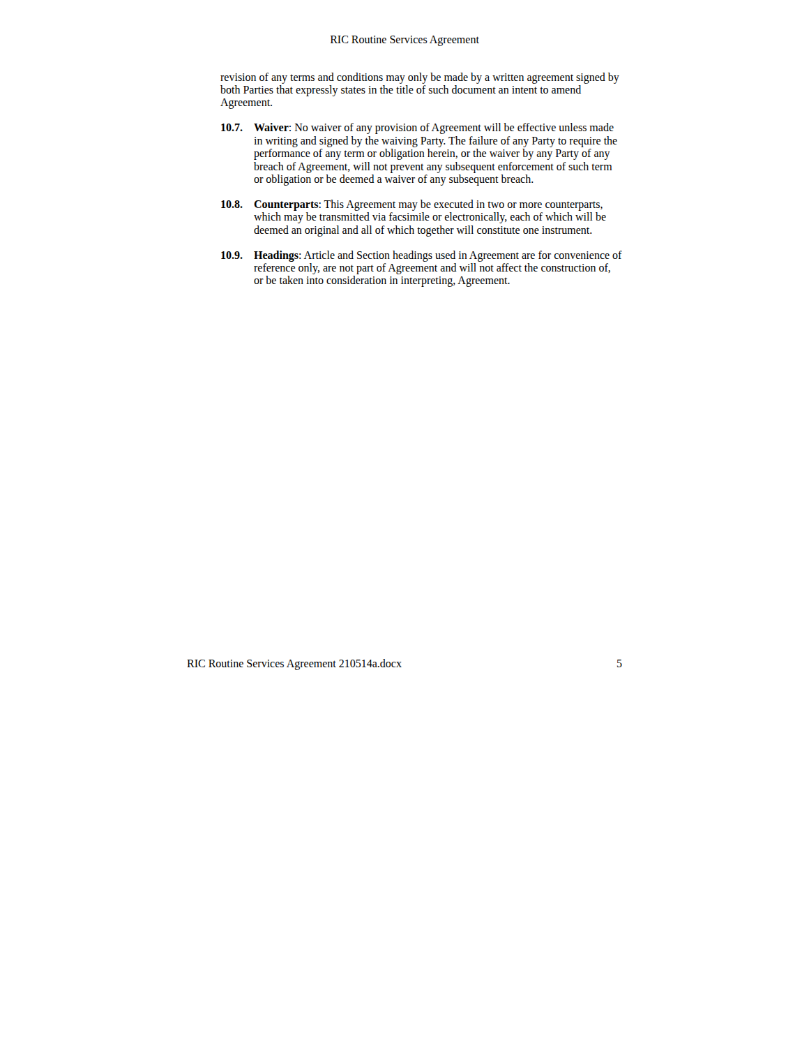RIC Routine Services Agreement
revision of any terms and conditions may only be made by a written agreement signed by both Parties that expressly states in the title of such document an intent to amend Agreement.
10.7. Waiver: No waiver of any provision of Agreement will be effective unless made in writing and signed by the waiving Party. The failure of any Party to require the performance of any term or obligation herein, or the waiver by any Party of any breach of Agreement, will not prevent any subsequent enforcement of such term or obligation or be deemed a waiver of any subsequent breach.
10.8. Counterparts: This Agreement may be executed in two or more counterparts, which may be transmitted via facsimile or electronically, each of which will be deemed an original and all of which together will constitute one instrument.
10.9. Headings: Article and Section headings used in Agreement are for convenience of reference only, are not part of Agreement and will not affect the construction of, or be taken into consideration in interpreting, Agreement.
RIC Routine Services Agreement 210514a.docx
5